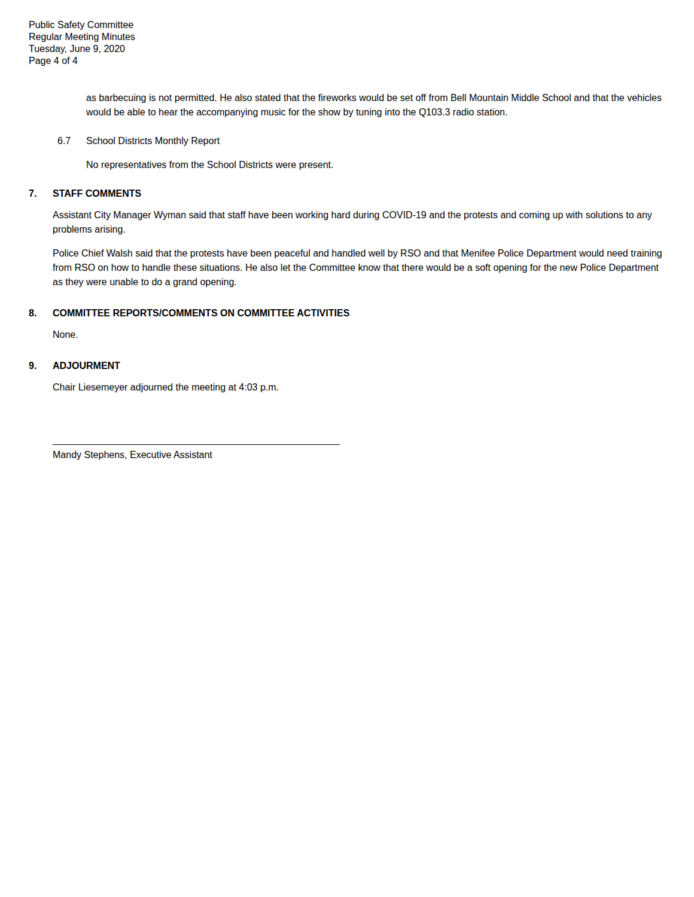Public Safety Committee
Regular Meeting Minutes
Tuesday, June 9, 2020
Page 4 of 4
as barbecuing is not permitted. He also stated that the fireworks would be set off from Bell Mountain Middle School and that the vehicles would be able to hear the accompanying music for the show by tuning into the Q103.3 radio station.
6.7 School Districts Monthly Report
No representatives from the School Districts were present.
7. STAFF COMMENTS
Assistant City Manager Wyman said that staff have been working hard during COVID-19 and the protests and coming up with solutions to any problems arising.
Police Chief Walsh said that the protests have been peaceful and handled well by RSO and that Menifee Police Department would need training from RSO on how to handle these situations. He also let the Committee know that there would be a soft opening for the new Police Department as they were unable to do a grand opening.
8. COMMITTEE REPORTS/COMMENTS ON COMMITTEE ACTIVITIES
None.
9. ADJOURMENT
Chair Liesemeyer adjourned the meeting at 4:03 p.m.
Mandy Stephens, Executive Assistant